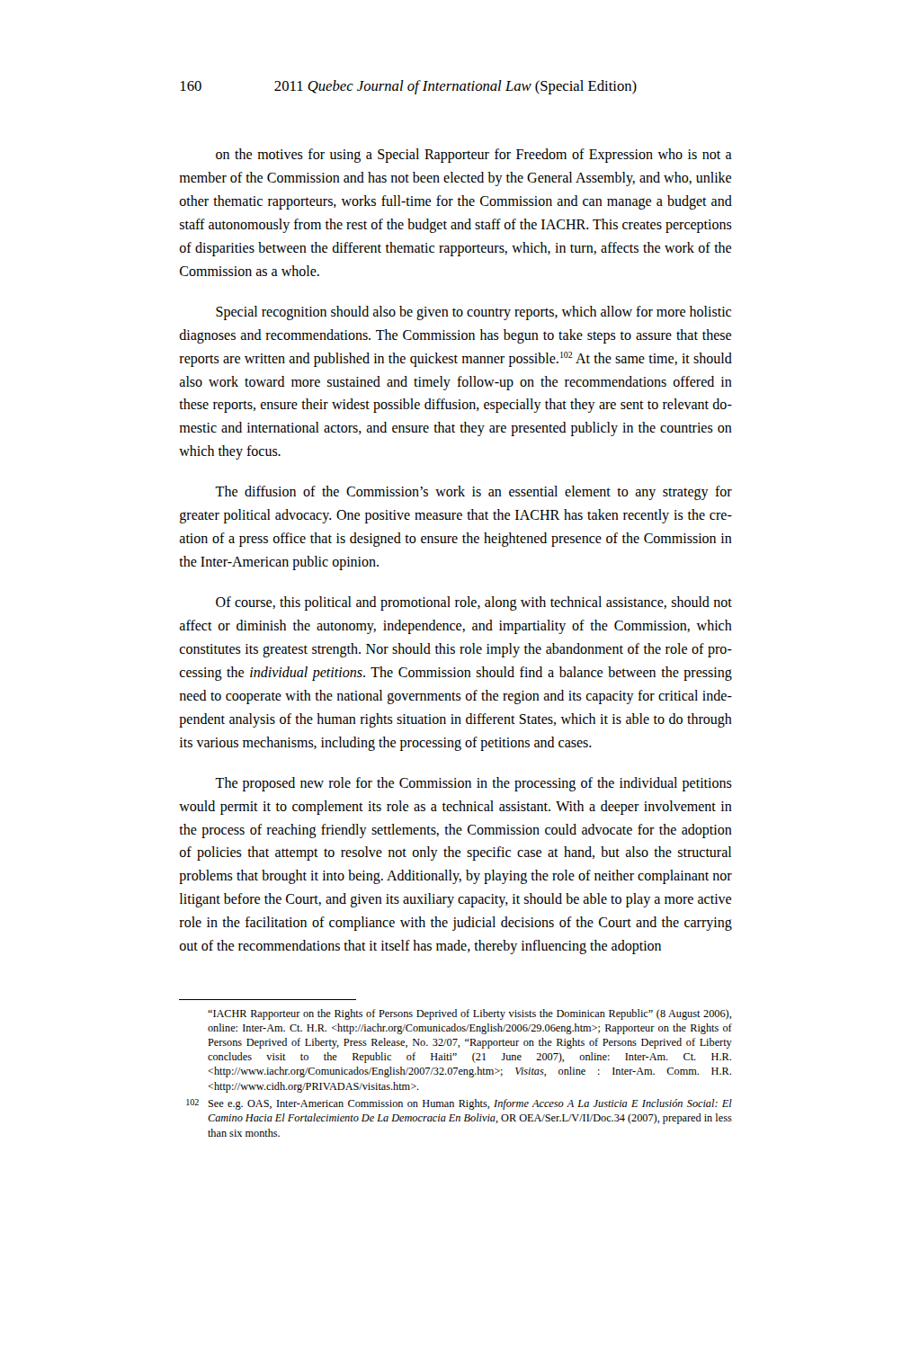160
2011 Quebec Journal of International Law (Special Edition)
on the motives for using a Special Rapporteur for Freedom of Expression who is not a member of the Commission and has not been elected by the General Assembly, and who, unlike other thematic rapporteurs, works full-time for the Commission and can manage a budget and staff autonomously from the rest of the budget and staff of the IACHR. This creates perceptions of disparities between the different thematic rapporteurs, which, in turn, affects the work of the Commission as a whole.
Special recognition should also be given to country reports, which allow for more holistic diagnoses and recommendations. The Commission has begun to take steps to assure that these reports are written and published in the quickest manner possible.102 At the same time, it should also work toward more sustained and timely follow-up on the recommendations offered in these reports, ensure their widest possible diffusion, especially that they are sent to relevant domestic and international actors, and ensure that they are presented publicly in the countries on which they focus.
The diffusion of the Commission’s work is an essential element to any strategy for greater political advocacy. One positive measure that the IACHR has taken recently is the creation of a press office that is designed to ensure the heightened presence of the Commission in the Inter-American public opinion.
Of course, this political and promotional role, along with technical assistance, should not affect or diminish the autonomy, independence, and impartiality of the Commission, which constitutes its greatest strength. Nor should this role imply the abandonment of the role of processing the individual petitions. The Commission should find a balance between the pressing need to cooperate with the national governments of the region and its capacity for critical independent analysis of the human rights situation in different States, which it is able to do through its various mechanisms, including the processing of petitions and cases.
The proposed new role for the Commission in the processing of the individual petitions would permit it to complement its role as a technical assistant. With a deeper involvement in the process of reaching friendly settlements, the Commission could advocate for the adoption of policies that attempt to resolve not only the specific case at hand, but also the structural problems that brought it into being. Additionally, by playing the role of neither complainant nor litigant before the Court, and given its auxiliary capacity, it should be able to play a more active role in the facilitation of compliance with the judicial decisions of the Court and the carrying out of the recommendations that it itself has made, thereby influencing the adoption
“IACHR Rapporteur on the Rights of Persons Deprived of Liberty visists the Dominican Republic” (8 August 2006), online: Inter-Am. Ct. H.R. <http://iachr.org/Comunicados/English/2006/29.06eng.htm>; Rapporteur on the Rights of Persons Deprived of Liberty, Press Release, No. 32/07, “Rapporteur on the Rights of Persons Deprived of Liberty concludes visit to the Republic of Haiti” (21 June 2007), online: Inter-Am. Ct. H.R. <http://www.iachr.org/Comunicados/English/2007/32.07eng.htm>; Visitas, online : Inter-Am. Comm. H.R. <http://www.cidh.org/PRIVADAS/visitas.htm>.
102
See e.g. OAS, Inter-American Commission on Human Rights, Informe Acceso A La Justicia E Inclusión Social: El Camino Hacia El Fortalecimiento De La Democracia En Bolivia, OR OEA/Ser.L/V/II/Doc.34 (2007), prepared in less than six months.